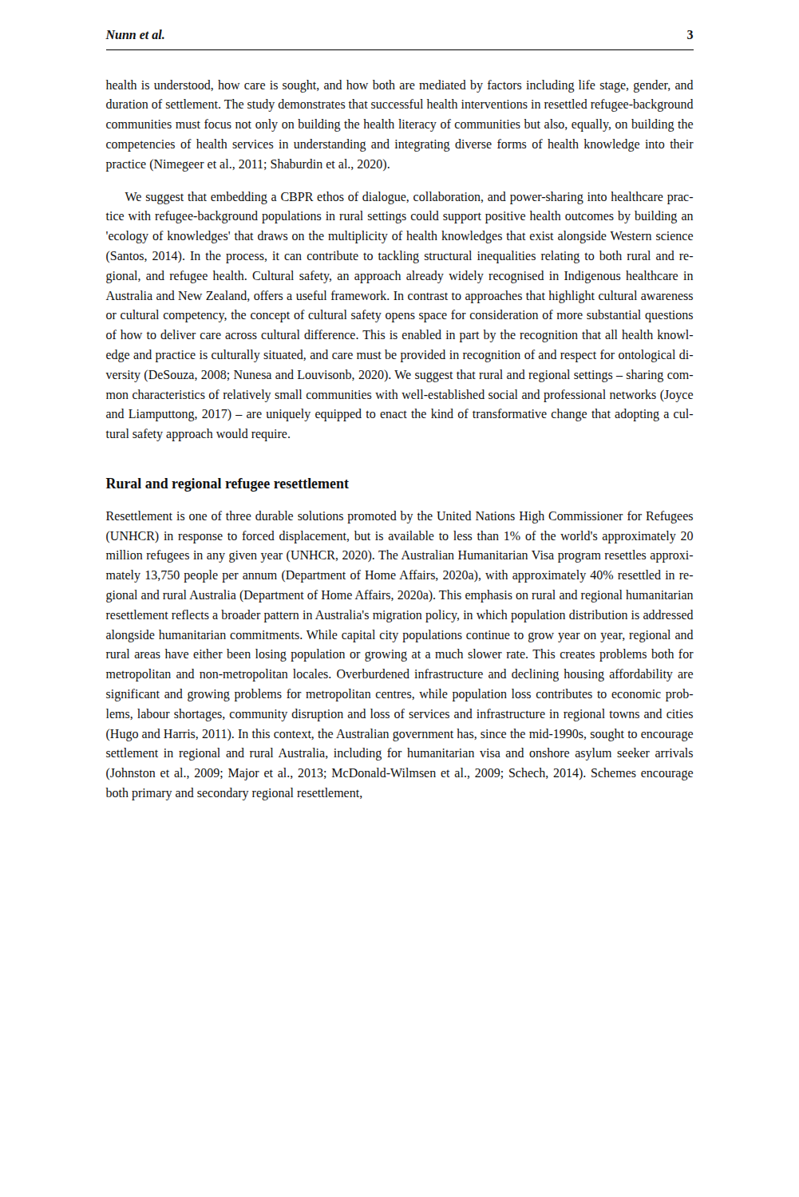Nunn et al. 3
health is understood, how care is sought, and how both are mediated by factors including life stage, gender, and duration of settlement. The study demonstrates that successful health interventions in resettled refugee-background communities must focus not only on building the health literacy of communities but also, equally, on building the competencies of health services in understanding and integrating diverse forms of health knowledge into their practice (Nimegeer et al., 2011; Shaburdin et al., 2020).
We suggest that embedding a CBPR ethos of dialogue, collaboration, and power-sharing into healthcare practice with refugee-background populations in rural settings could support positive health outcomes by building an 'ecology of knowledges' that draws on the multiplicity of health knowledges that exist alongside Western science (Santos, 2014). In the process, it can contribute to tackling structural inequalities relating to both rural and regional, and refugee health. Cultural safety, an approach already widely recognised in Indigenous healthcare in Australia and New Zealand, offers a useful framework. In contrast to approaches that highlight cultural awareness or cultural competency, the concept of cultural safety opens space for consideration of more substantial questions of how to deliver care across cultural difference. This is enabled in part by the recognition that all health knowledge and practice is culturally situated, and care must be provided in recognition of and respect for ontological diversity (DeSouza, 2008; Nunesa and Louvisonb, 2020). We suggest that rural and regional settings – sharing common characteristics of relatively small communities with well-established social and professional networks (Joyce and Liamputtong, 2017) – are uniquely equipped to enact the kind of transformative change that adopting a cultural safety approach would require.
Rural and regional refugee resettlement
Resettlement is one of three durable solutions promoted by the United Nations High Commissioner for Refugees (UNHCR) in response to forced displacement, but is available to less than 1% of the world's approximately 20 million refugees in any given year (UNHCR, 2020). The Australian Humanitarian Visa program resettles approximately 13,750 people per annum (Department of Home Affairs, 2020a), with approximately 40% resettled in regional and rural Australia (Department of Home Affairs, 2020a). This emphasis on rural and regional humanitarian resettlement reflects a broader pattern in Australia's migration policy, in which population distribution is addressed alongside humanitarian commitments. While capital city populations continue to grow year on year, regional and rural areas have either been losing population or growing at a much slower rate. This creates problems both for metropolitan and non-metropolitan locales. Overburdened infrastructure and declining housing affordability are significant and growing problems for metropolitan centres, while population loss contributes to economic problems, labour shortages, community disruption and loss of services and infrastructure in regional towns and cities (Hugo and Harris, 2011). In this context, the Australian government has, since the mid-1990s, sought to encourage settlement in regional and rural Australia, including for humanitarian visa and onshore asylum seeker arrivals (Johnston et al., 2009; Major et al., 2013; McDonald-Wilmsen et al., 2009; Schech, 2014). Schemes encourage both primary and secondary regional resettlement,